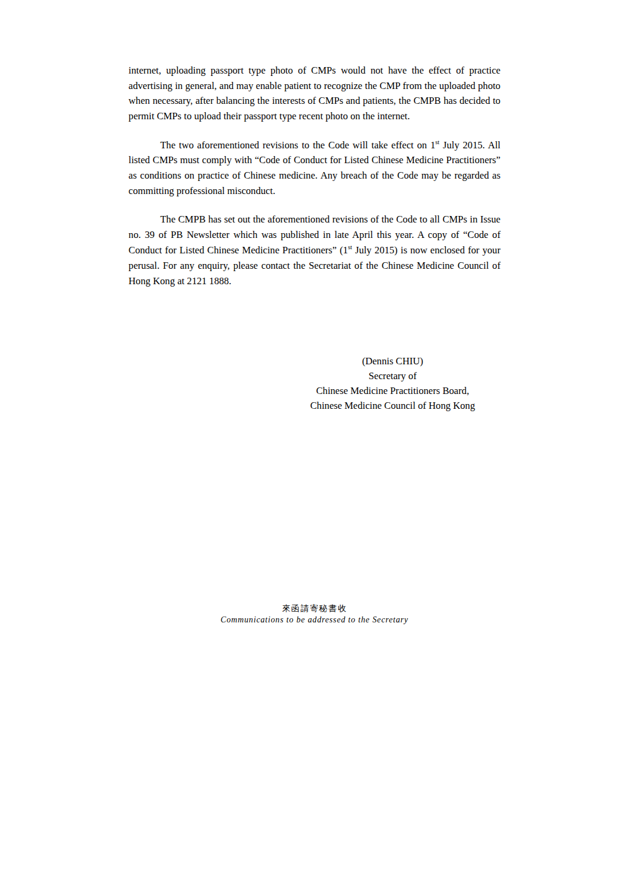internet, uploading passport type photo of CMPs would not have the effect of practice advertising in general, and may enable patient to recognize the CMP from the uploaded photo when necessary, after balancing the interests of CMPs and patients, the CMPB has decided to permit CMPs to upload their passport type recent photo on the internet.
The two aforementioned revisions to the Code will take effect on 1st July 2015. All listed CMPs must comply with “Code of Conduct for Listed Chinese Medicine Practitioners” as conditions on practice of Chinese medicine. Any breach of the Code may be regarded as committing professional misconduct.
The CMPB has set out the aforementioned revisions of the Code to all CMPs in Issue no. 39 of PB Newsletter which was published in late April this year. A copy of “Code of Conduct for Listed Chinese Medicine Practitioners” (1st July 2015) is now enclosed for your perusal. For any enquiry, please contact the Secretariat of the Chinese Medicine Council of Hong Kong at 2121 1888.
(Dennis CHIU)
Secretary of
Chinese Medicine Practitioners Board,
Chinese Medicine Council of Hong Kong
來函請寄秘書收
Communications to be addressed to the Secretary